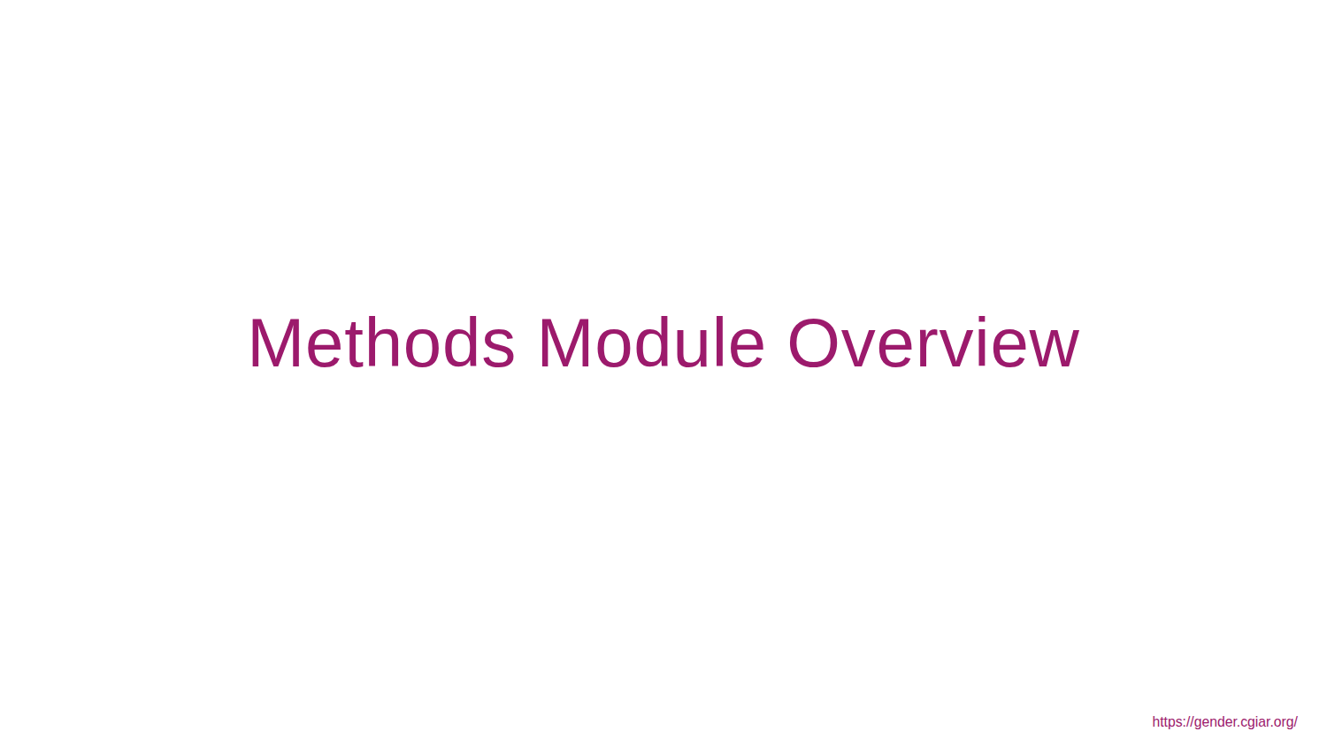Methods Module Overview
https://gender.cgiar.org/